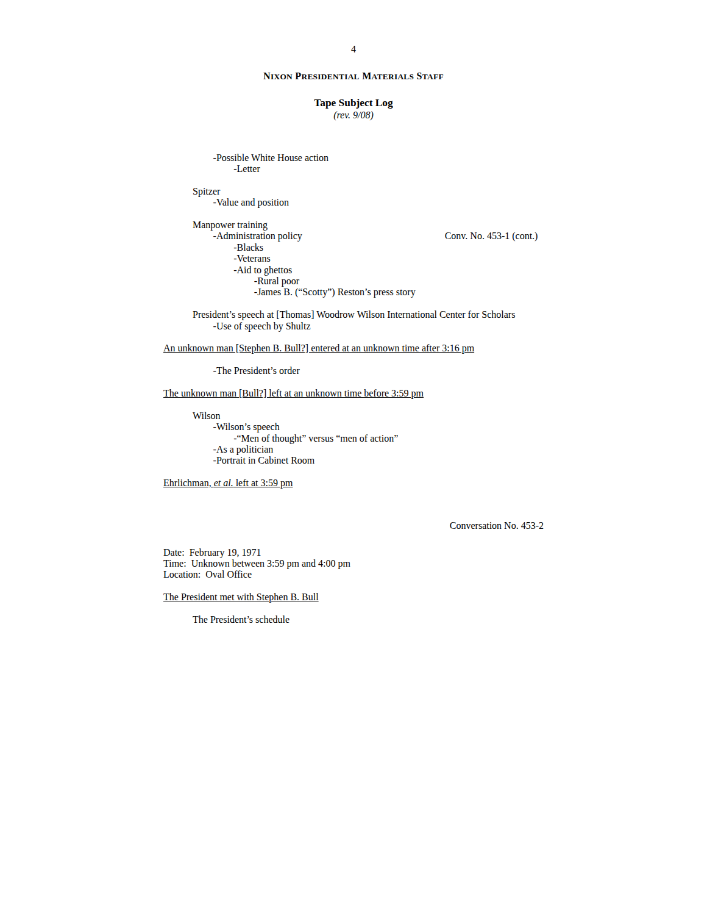4
NIXON PRESIDENTIAL MATERIALS STAFF
Tape Subject Log
(rev. 9/08)
-Possible White House action
-Letter
Spitzer
-Value and position
Manpower training
-Administration policyConv. No. 453-1 (cont.)
-Blacks
-Veterans
-Aid to ghettos
-Rural poor
-James B. (“Scotty”) Reston’s press story
President’s speech at [Thomas] Woodrow Wilson International Center for Scholars
-Use of speech by Shultz
An unknown man [Stephen B. Bull?] entered at an unknown time after 3:16 pm
-The President’s order
The unknown man [Bull?] left at an unknown time before 3:59 pm
Wilson
-Wilson’s speech
-“Men of thought” versus “men of action”
-As a politician
-Portrait in Cabinet Room
Ehrlichman, et al. left at 3:59 pm
Conversation No. 453-2
Date: February 19, 1971
Time: Unknown between 3:59 pm and 4:00 pm
Location: Oval Office
The President met with Stephen B. Bull
The President’s schedule